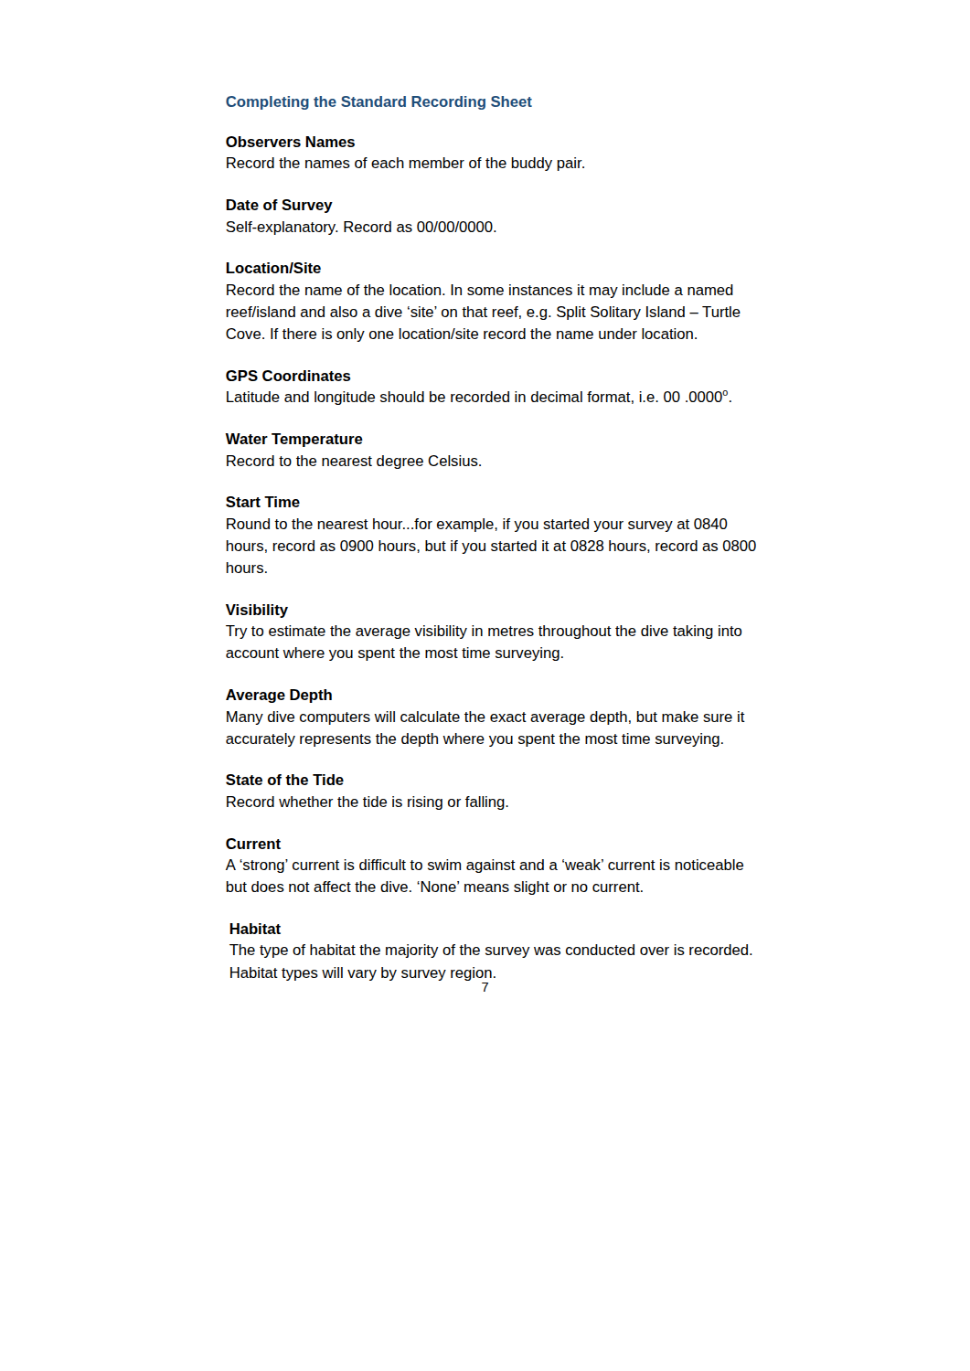Completing the Standard Recording Sheet
Observers Names
Record the names of each member of the buddy pair.
Date of Survey
Self-explanatory. Record as 00/00/0000.
Location/Site
Record the name of the location. In some instances it may include a named reef/island and also a dive ‘site’ on that reef, e.g. Split Solitary Island – Turtle Cove. If there is only one location/site record the name under location.
GPS Coordinates
Latitude and longitude should be recorded in decimal format, i.e. 00 .0000o.
Water Temperature
Record to the nearest degree Celsius.
Start Time
Round to the nearest hour...for example, if you started your survey at 0840 hours, record as 0900 hours, but if you started it at 0828 hours, record as 0800 hours.
Visibility
Try to estimate the average visibility in metres throughout the dive taking into account where you spent the most time surveying.
Average Depth
Many dive computers will calculate the exact average depth, but make sure it accurately represents the depth where you spent the most time surveying.
State of the Tide
Record whether the tide is rising or falling.
Current
A ‘strong’ current is difficult to swim against and a ‘weak’ current is noticeable but does not affect the dive. ‘None’ means slight or no current.
Habitat
The type of habitat the majority of the survey was conducted over is recorded. Habitat types will vary by survey region.
7